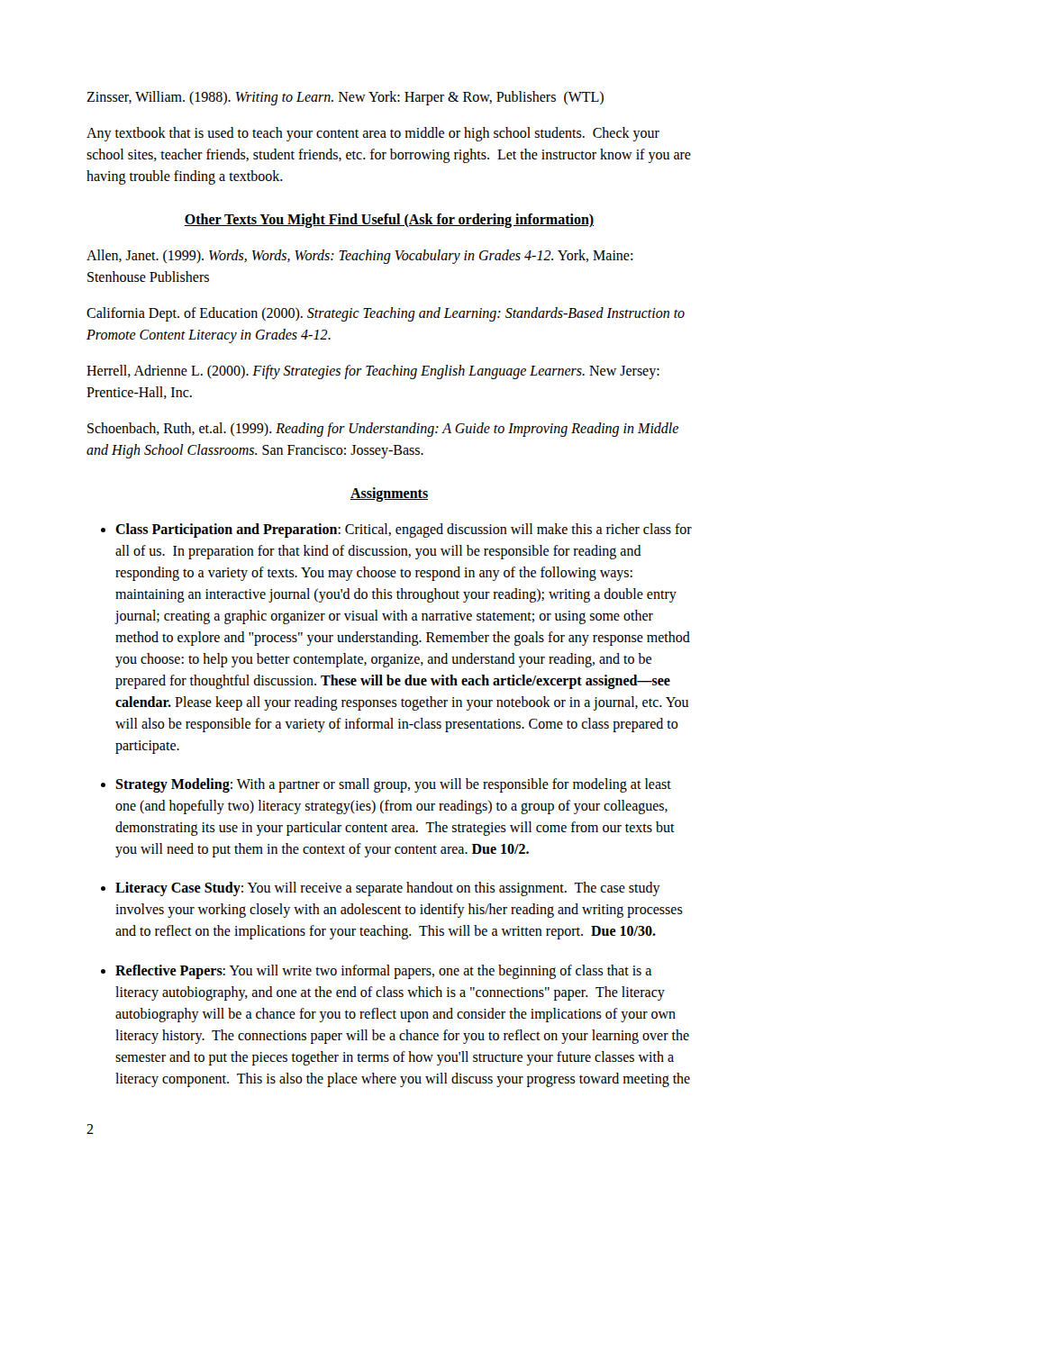Zinsser, William. (1988). Writing to Learn. New York: Harper & Row, Publishers (WTL)
Any textbook that is used to teach your content area to middle or high school students. Check your school sites, teacher friends, student friends, etc. for borrowing rights. Let the instructor know if you are having trouble finding a textbook.
Other Texts You Might Find Useful (Ask for ordering information)
Allen, Janet. (1999). Words, Words, Words: Teaching Vocabulary in Grades 4-12. York, Maine: Stenhouse Publishers
California Dept. of Education (2000). Strategic Teaching and Learning: Standards-Based Instruction to Promote Content Literacy in Grades 4-12.
Herrell, Adrienne L. (2000). Fifty Strategies for Teaching English Language Learners. New Jersey: Prentice-Hall, Inc.
Schoenbach, Ruth, et.al. (1999). Reading for Understanding: A Guide to Improving Reading in Middle and High School Classrooms. San Francisco: Jossey-Bass.
Assignments
Class Participation and Preparation: Critical, engaged discussion will make this a richer class for all of us. In preparation for that kind of discussion, you will be responsible for reading and responding to a variety of texts. You may choose to respond in any of the following ways: maintaining an interactive journal (you'd do this throughout your reading); writing a double entry journal; creating a graphic organizer or visual with a narrative statement; or using some other method to explore and "process" your understanding. Remember the goals for any response method you choose: to help you better contemplate, organize, and understand your reading, and to be prepared for thoughtful discussion. These will be due with each article/excerpt assigned—see calendar. Please keep all your reading responses together in your notebook or in a journal, etc. You will also be responsible for a variety of informal in-class presentations. Come to class prepared to participate.
Strategy Modeling: With a partner or small group, you will be responsible for modeling at least one (and hopefully two) literacy strategy(ies) (from our readings) to a group of your colleagues, demonstrating its use in your particular content area. The strategies will come from our texts but you will need to put them in the context of your content area. Due 10/2.
Literacy Case Study: You will receive a separate handout on this assignment. The case study involves your working closely with an adolescent to identify his/her reading and writing processes and to reflect on the implications for your teaching. This will be a written report. Due 10/30.
Reflective Papers: You will write two informal papers, one at the beginning of class that is a literacy autobiography, and one at the end of class which is a "connections" paper. The literacy autobiography will be a chance for you to reflect upon and consider the implications of your own literacy history. The connections paper will be a chance for you to reflect on your learning over the semester and to put the pieces together in terms of how you'll structure your future classes with a literacy component. This is also the place where you will discuss your progress toward meeting the
2